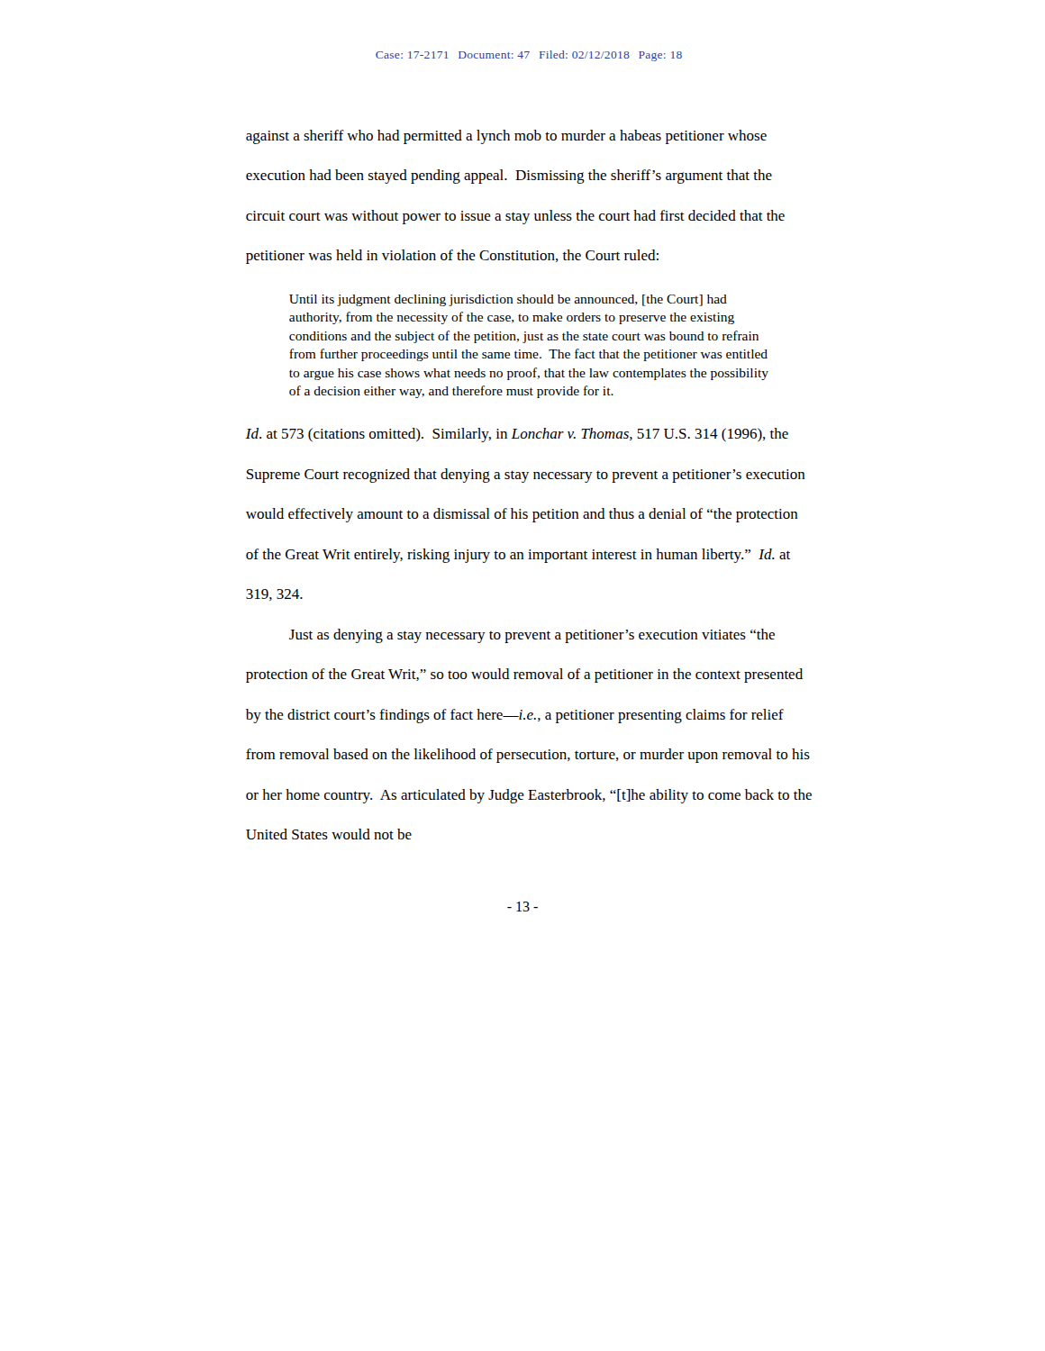Case: 17-2171 Document: 47 Filed: 02/12/2018 Page: 18
against a sheriff who had permitted a lynch mob to murder a habeas petitioner whose execution had been stayed pending appeal. Dismissing the sheriff’s argument that the circuit court was without power to issue a stay unless the court had first decided that the petitioner was held in violation of the Constitution, the Court ruled:
Until its judgment declining jurisdiction should be announced, [the Court] had authority, from the necessity of the case, to make orders to preserve the existing conditions and the subject of the petition, just as the state court was bound to refrain from further proceedings until the same time. The fact that the petitioner was entitled to argue his case shows what needs no proof, that the law contemplates the possibility of a decision either way, and therefore must provide for it.
Id. at 573 (citations omitted). Similarly, in Lonchar v. Thomas, 517 U.S. 314 (1996), the Supreme Court recognized that denying a stay necessary to prevent a petitioner’s execution would effectively amount to a dismissal of his petition and thus a denial of “the protection of the Great Writ entirely, risking injury to an important interest in human liberty.” Id. at 319, 324.
Just as denying a stay necessary to prevent a petitioner’s execution vitiates “the protection of the Great Writ,” so too would removal of a petitioner in the context presented by the district court’s findings of fact here—i.e., a petitioner presenting claims for relief from removal based on the likelihood of persecution, torture, or murder upon removal to his or her home country. As articulated by Judge Easterbrook, “[t]he ability to come back to the United States would not be
- 13 -